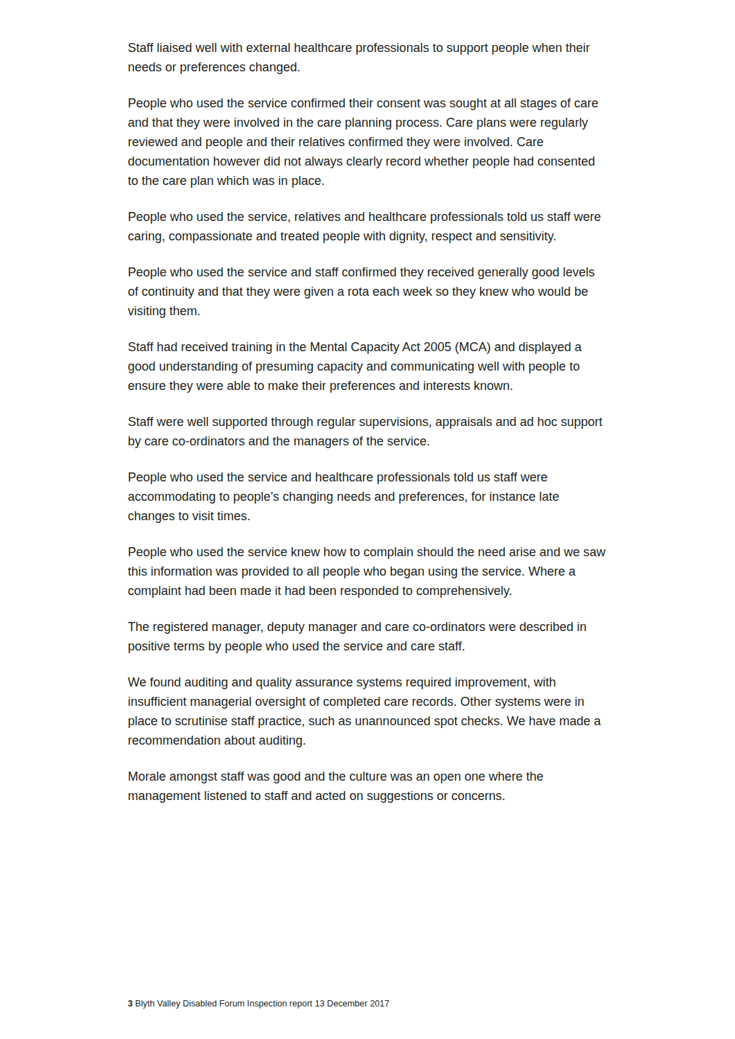Staff liaised well with external healthcare professionals to support people when their needs or preferences changed.
People who used the service confirmed their consent was sought at all stages of care and that they were involved in the care planning process. Care plans were regularly reviewed and people and their relatives confirmed they were involved. Care documentation however did not always clearly record whether people had consented to the care plan which was in place.
People who used the service, relatives and healthcare professionals told us staff were caring, compassionate and treated people with dignity, respect and sensitivity.
People who used the service and staff confirmed they received generally good levels of continuity and that they were given a rota each week so they knew who would be visiting them.
Staff had received training in the Mental Capacity Act 2005 (MCA) and displayed a good understanding of presuming capacity and communicating well with people to ensure they were able to make their preferences and interests known.
Staff were well supported through regular supervisions, appraisals and ad hoc support by care co-ordinators and the managers of the service.
People who used the service and healthcare professionals told us staff were accommodating to people's changing needs and preferences, for instance late changes to visit times.
People who used the service knew how to complain should the need arise and we saw this information was provided to all people who began using the service. Where a complaint had been made it had been responded to comprehensively.
The registered manager, deputy manager and care co-ordinators were described in positive terms by people who used the service and care staff.
We found auditing and quality assurance systems required improvement, with insufficient managerial oversight of completed care records. Other systems were in place to scrutinise staff practice, such as unannounced spot checks. We have made a recommendation about auditing.
Morale amongst staff was good and the culture was an open one where the management listened to staff and acted on suggestions or concerns.
3 Blyth Valley Disabled Forum Inspection report 13 December 2017